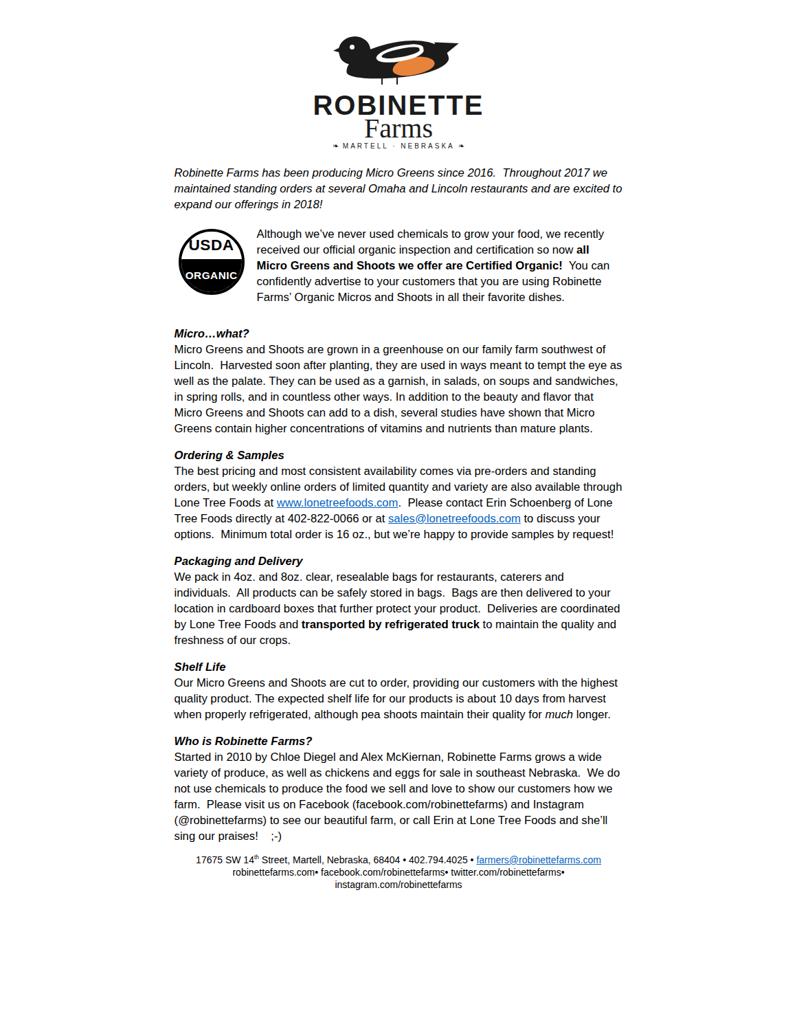ROBINETTE
Farms
❧ MARTELL · NEBRASKA ❧
Robinette Farms has been producing Micro Greens since 2016. Throughout 2017 we maintained standing orders at several Omaha and Lincoln restaurants and are excited to expand our offerings in 2018!
USDA
ORGANIC
Although we’ve never used chemicals to grow your food, we recently received our official organic inspection and certification so now all Micro Greens and Shoots we offer are Certified Organic! You can confidently advertise to your customers that you are using Robinette Farms’ Organic Micros and Shoots in all their favorite dishes.
Micro…what?
Micro Greens and Shoots are grown in a greenhouse on our family farm southwest of Lincoln. Harvested soon after planting, they are used in ways meant to tempt the eye as well as the palate. They can be used as a garnish, in salads, on soups and sandwiches, in spring rolls, and in countless other ways. In addition to the beauty and flavor that Micro Greens and Shoots can add to a dish, several studies have shown that Micro Greens contain higher concentrations of vitamins and nutrients than mature plants.
Ordering & Samples
The best pricing and most consistent availability comes via pre-orders and standing orders, but weekly online orders of limited quantity and variety are also available through Lone Tree Foods at www.lonetreefoods.com. Please contact Erin Schoenberg of Lone Tree Foods directly at 402-822-0066 or at sales@lonetreefoods.com to discuss your options. Minimum total order is 16 oz., but we’re happy to provide samples by request!
Packaging and Delivery
We pack in 4oz. and 8oz. clear, resealable bags for restaurants, caterers and individuals. All products can be safely stored in bags. Bags are then delivered to your location in cardboard boxes that further protect your product. Deliveries are coordinated by Lone Tree Foods and transported by refrigerated truck to maintain the quality and freshness of our crops.
Shelf Life
Our Micro Greens and Shoots are cut to order, providing our customers with the highest quality product. The expected shelf life for our products is about 10 days from harvest when properly refrigerated, although pea shoots maintain their quality for much longer.
Who is Robinette Farms?
Started in 2010 by Chloe Diegel and Alex McKiernan, Robinette Farms grows a wide variety of produce, as well as chickens and eggs for sale in southeast Nebraska. We do not use chemicals to produce the food we sell and love to show our customers how we farm. Please visit us on Facebook (facebook.com/robinettefarms) and Instagram (@robinettefarms) to see our beautiful farm, or call Erin at Lone Tree Foods and she’ll sing our praises! ;-)
17675 SW 14th Street, Martell, Nebraska, 68404 • 402.794.4025 • farmers@robinettefarms.com
robinettefarms.com• facebook.com/robinettefarms• twitter.com/robinettefarms• instagram.com/robinettefarms